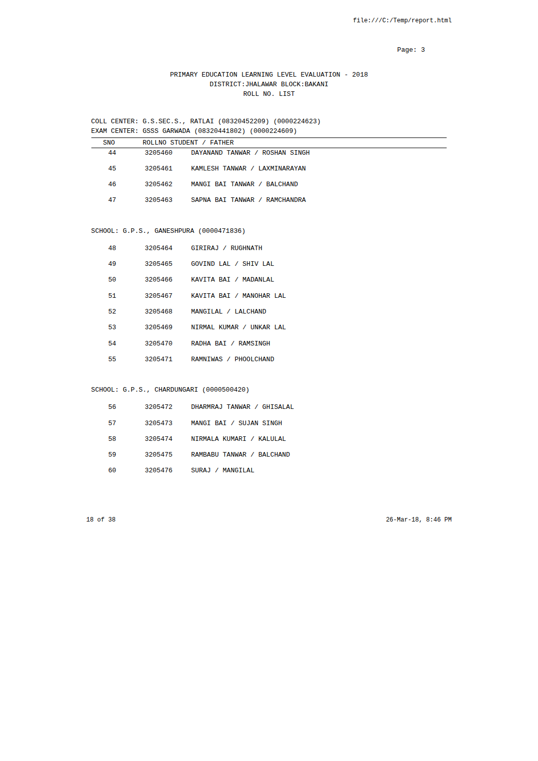file:///C:/Temp/report.html
Page: 3
PRIMARY EDUCATION LEARNING LEVEL EVALUATION - 2018 DISTRICT:JHALAWAR BLOCK:BAKANI ROLL NO. LIST
COLL CENTER: G.S.SEC.S., RATLAI (08320452209) (0000224623) EXAM CENTER: GSSS GARWADA (08320441802) (0000224609)
SNO ROLLNO STUDENT / FATHER
| 44 | 3205460 | DAYANAND TANWAR / ROSHAN SINGH |
| 45 | 3205461 | KAMLESH TANWAR / LAXMINARAYAN |
| 46 | 3205462 | MANGI BAI TANWAR / BALCHAND |
| 47 | 3205463 | SAPNA BAI TANWAR / RAMCHANDRA |
SCHOOL: G.P.S., GANESHPURA (0000471836)
| 48 | 3205464 | GIRIRAJ / RUGHNATH |
| 49 | 3205465 | GOVIND LAL / SHIV LAL |
| 50 | 3205466 | KAVITA BAI / MADANLAL |
| 51 | 3205467 | KAVITA BAI / MANOHAR LAL |
| 52 | 3205468 | MANGILAL / LALCHAND |
| 53 | 3205469 | NIRMAL KUMAR / UNKAR LAL |
| 54 | 3205470 | RADHA BAI / RAMSINGH |
| 55 | 3205471 | RAMNIWAS / PHOOLCHAND |
SCHOOL: G.P.S., CHARDUNGARI (0000500420)
| 56 | 3205472 | DHARMRAJ TANWAR / GHISALAL |
| 57 | 3205473 | MANGI BAI / SUJAN SINGH |
| 58 | 3205474 | NIRMALA KUMARI / KALULAL |
| 59 | 3205475 | RAMBABU TANWAR / BALCHAND |
| 60 | 3205476 | SURAJ / MANGILAL |
18 of 38 26-Mar-18, 8:46 PM